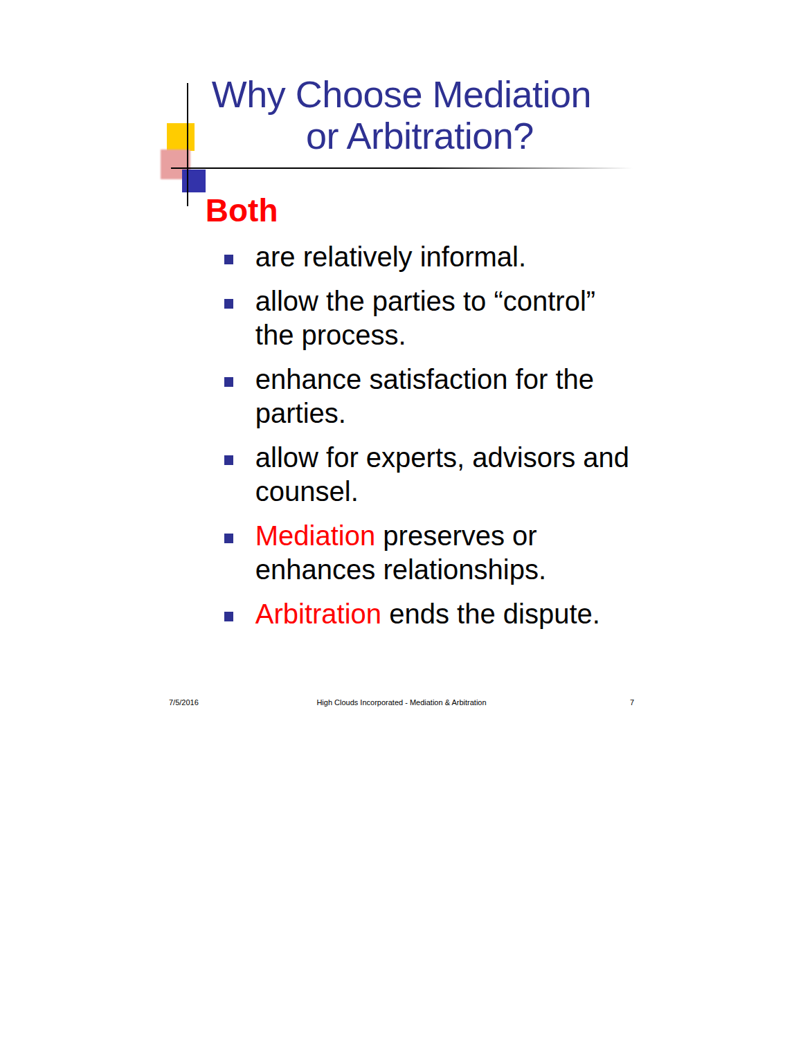Why Choose Mediationor Arbitration?
Both
are relatively informal.
allow the parties to “control” the process.
enhance satisfaction for the parties.
allow for experts, advisors and counsel.
Mediation preserves or enhances relationships.
Arbitration ends the dispute.
| 7/5/2016 | High Clouds Incorporated - Mediation & Arbitration | 7 |